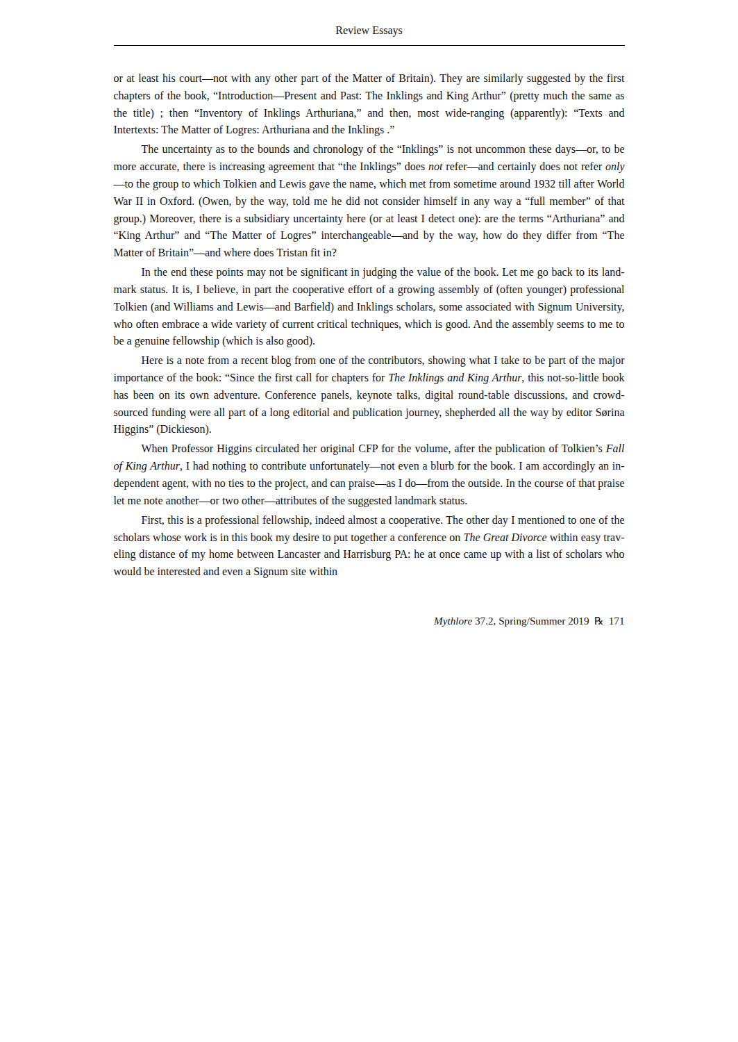Review Essays
or at least his court—not with any other part of the Matter of Britain). They are similarly suggested by the first chapters of the book, “Introduction—Present and Past: The Inklings and King Arthur” (pretty much the same as the title) ; then “Inventory of Inklings Arthuriana,” and then, most wide-ranging (apparently): “Texts and Intertexts: The Matter of Logres: Arthuriana and the Inklings .”
The uncertainty as to the bounds and chronology of the “Inklings” is not uncommon these days—or, to be more accurate, there is increasing agreement that “the Inklings” does not refer—and certainly does not refer only—to the group to which Tolkien and Lewis gave the name, which met from sometime around 1932 till after World War II in Oxford. (Owen, by the way, told me he did not consider himself in any way a “full member” of that group.) Moreover, there is a subsidiary uncertainty here (or at least I detect one): are the terms “Arthuriana” and “King Arthur” and “The Matter of Logres” interchangeable—and by the way, how do they differ from “The Matter of Britain”—and where does Tristan fit in?
In the end these points may not be significant in judging the value of the book. Let me go back to its landmark status. It is, I believe, in part the cooperative effort of a growing assembly of (often younger) professional Tolkien (and Williams and Lewis—and Barfield) and Inklings scholars, some associated with Signum University, who often embrace a wide variety of current critical techniques, which is good. And the assembly seems to me to be a genuine fellowship (which is also good).
Here is a note from a recent blog from one of the contributors, showing what I take to be part of the major importance of the book: “Since the first call for chapters for The Inklings and King Arthur, this not-so-little book has been on its own adventure. Conference panels, keynote talks, digital round-table discussions, and crowd-sourced funding were all part of a long editorial and publication journey, shepherded all the way by editor Sørina Higgins” (Dickieson).
When Professor Higgins circulated her original CFP for the volume, after the publication of Tolkien’s Fall of King Arthur, I had nothing to contribute unfortunately—not even a blurb for the book. I am accordingly an independent agent, with no ties to the project, and can praise—as I do—from the outside. In the course of that praise let me note another—or two other—attributes of the suggested landmark status.
First, this is a professional fellowship, indeed almost a cooperative. The other day I mentioned to one of the scholars whose work is in this book my desire to put together a conference on The Great Divorce within easy traveling distance of my home between Lancaster and Harrisburg PA: he at once came up with a list of scholars who would be interested and even a Signum site within
Mythlore 37.2, Spring/Summer 2019 ℞ 171